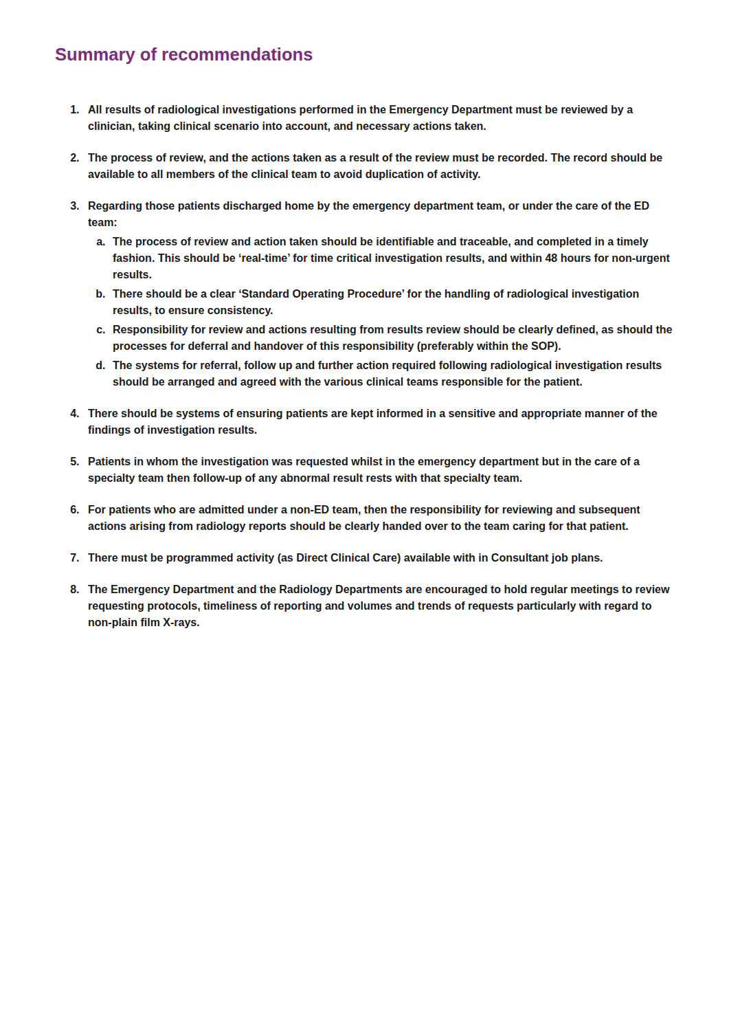Summary of recommendations
All results of radiological investigations performed in the Emergency Department must be reviewed by a clinician, taking clinical scenario into account, and necessary actions taken.
The process of review, and the actions taken as a result of the review must be recorded. The record should be available to all members of the clinical team to avoid duplication of activity.
Regarding those patients discharged home by the emergency department team, or under the care of the ED team:
The process of review and action taken should be identifiable and traceable, and completed in a timely fashion. This should be ‘real-time’ for time critical investigation results, and within 48 hours for non-urgent results.
There should be a clear ‘Standard Operating Procedure’ for the handling of radiological investigation results, to ensure consistency.
Responsibility for review and actions resulting from results review should be clearly defined, as should the processes for deferral and handover of this responsibility (preferably within the SOP).
The systems for referral, follow up and further action required following radiological investigation results should be arranged and agreed with the various clinical teams responsible for the patient.
There should be systems of ensuring patients are kept informed in a sensitive and appropriate manner of the findings of investigation results.
Patients in whom the investigation was requested whilst in the emergency department but in the care of a specialty team then follow-up of any abnormal result rests with that specialty team.
For patients who are admitted under a non-ED team, then the responsibility for reviewing and subsequent actions arising from radiology reports should be clearly handed over to the team caring for that patient.
There must be programmed activity (as Direct Clinical Care) available with in Consultant job plans.
The Emergency Department and the Radiology Departments are encouraged to hold regular meetings to review requesting protocols, timeliness of reporting and volumes and trends of requests particularly with regard to non-plain film X-rays.